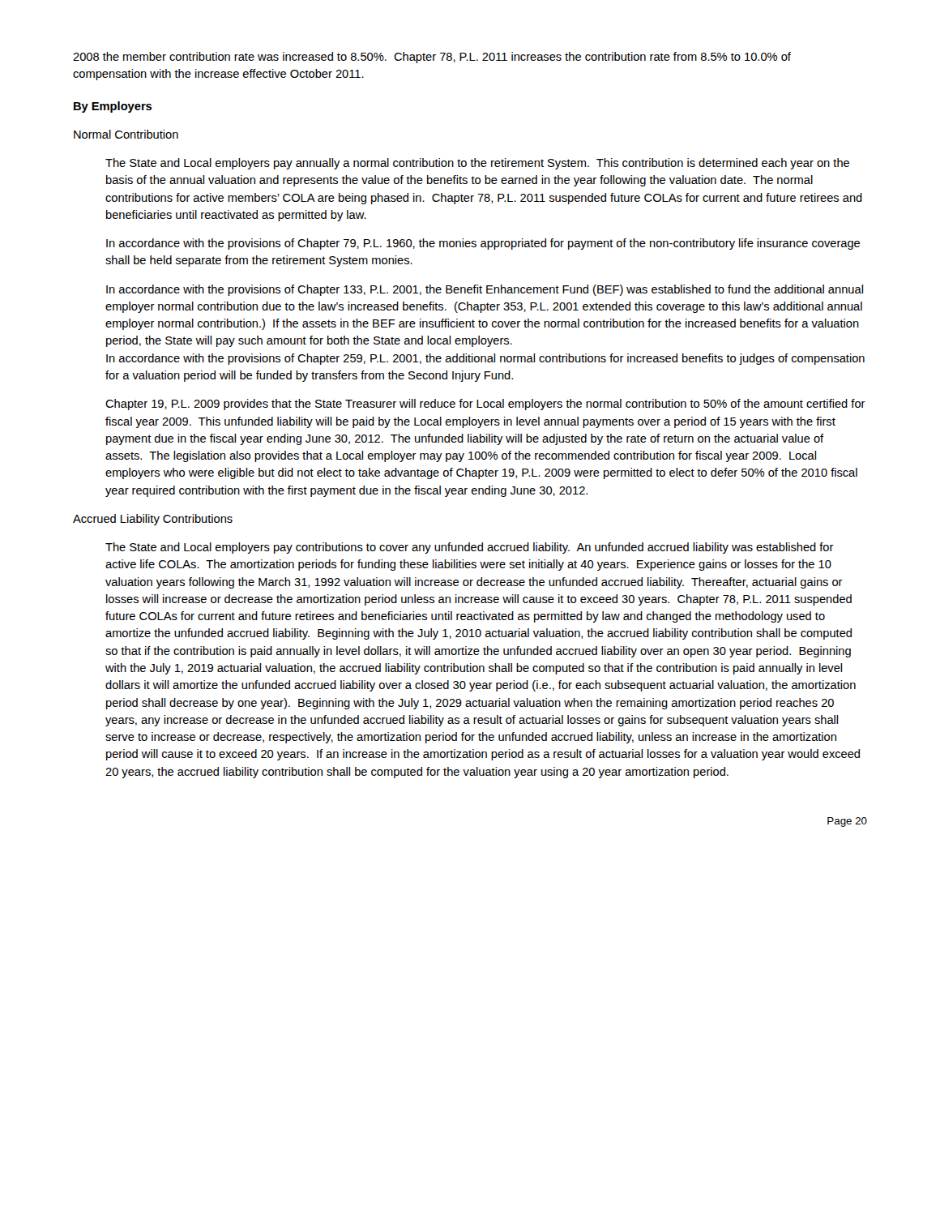2008 the member contribution rate was increased to 8.50%. Chapter 78, P.L. 2011 increases the contribution rate from 8.5% to 10.0% of compensation with the increase effective October 2011.
By Employers
Normal Contribution
The State and Local employers pay annually a normal contribution to the retirement System. This contribution is determined each year on the basis of the annual valuation and represents the value of the benefits to be earned in the year following the valuation date. The normal contributions for active members’ COLA are being phased in. Chapter 78, P.L. 2011 suspended future COLAs for current and future retirees and beneficiaries until reactivated as permitted by law.
In accordance with the provisions of Chapter 79, P.L. 1960, the monies appropriated for payment of the non-contributory life insurance coverage shall be held separate from the retirement System monies.
In accordance with the provisions of Chapter 133, P.L. 2001, the Benefit Enhancement Fund (BEF) was established to fund the additional annual employer normal contribution due to the law’s increased benefits. (Chapter 353, P.L. 2001 extended this coverage to this law’s additional annual employer normal contribution.) If the assets in the BEF are insufficient to cover the normal contribution for the increased benefits for a valuation period, the State will pay such amount for both the State and local employers.
In accordance with the provisions of Chapter 259, P.L. 2001, the additional normal contributions for increased benefits to judges of compensation for a valuation period will be funded by transfers from the Second Injury Fund.
Chapter 19, P.L. 2009 provides that the State Treasurer will reduce for Local employers the normal contribution to 50% of the amount certified for fiscal year 2009. This unfunded liability will be paid by the Local employers in level annual payments over a period of 15 years with the first payment due in the fiscal year ending June 30, 2012. The unfunded liability will be adjusted by the rate of return on the actuarial value of assets. The legislation also provides that a Local employer may pay 100% of the recommended contribution for fiscal year 2009. Local employers who were eligible but did not elect to take advantage of Chapter 19, P.L. 2009 were permitted to elect to defer 50% of the 2010 fiscal year required contribution with the first payment due in the fiscal year ending June 30, 2012.
Accrued Liability Contributions
The State and Local employers pay contributions to cover any unfunded accrued liability. An unfunded accrued liability was established for active life COLAs. The amortization periods for funding these liabilities were set initially at 40 years. Experience gains or losses for the 10 valuation years following the March 31, 1992 valuation will increase or decrease the unfunded accrued liability. Thereafter, actuarial gains or losses will increase or decrease the amortization period unless an increase will cause it to exceed 30 years. Chapter 78, P.L. 2011 suspended future COLAs for current and future retirees and beneficiaries until reactivated as permitted by law and changed the methodology used to amortize the unfunded accrued liability. Beginning with the July 1, 2010 actuarial valuation, the accrued liability contribution shall be computed so that if the contribution is paid annually in level dollars, it will amortize the unfunded accrued liability over an open 30 year period. Beginning with the July 1, 2019 actuarial valuation, the accrued liability contribution shall be computed so that if the contribution is paid annually in level dollars it will amortize the unfunded accrued liability over a closed 30 year period (i.e., for each subsequent actuarial valuation, the amortization period shall decrease by one year). Beginning with the July 1, 2029 actuarial valuation when the remaining amortization period reaches 20 years, any increase or decrease in the unfunded accrued liability as a result of actuarial losses or gains for subsequent valuation years shall serve to increase or decrease, respectively, the amortization period for the unfunded accrued liability, unless an increase in the amortization period will cause it to exceed 20 years. If an increase in the amortization period as a result of actuarial losses for a valuation year would exceed 20 years, the accrued liability contribution shall be computed for the valuation year using a 20 year amortization period.
Page 20